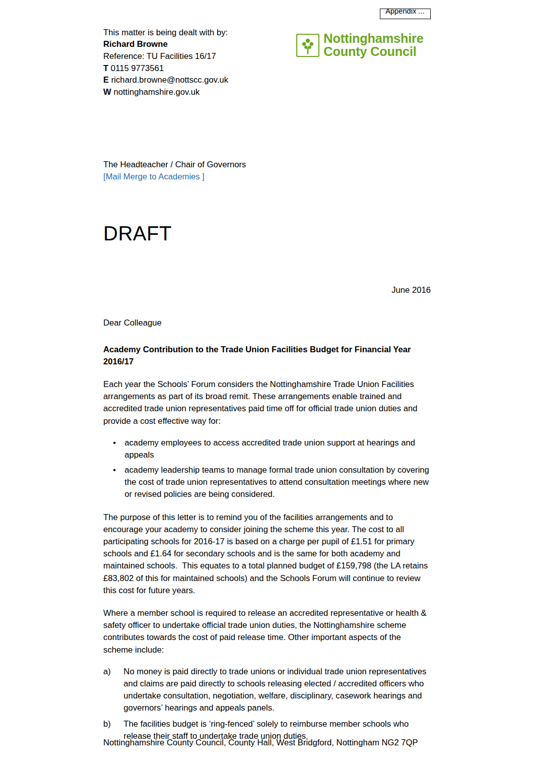Appendix ...
This matter is being dealt with by:
Richard Browne
Reference: TU Facilities 16/17
T 0115 9773561
E richard.browne@nottscc.gov.uk
W nottinghamshire.gov.uk
Nottinghamshire
County Council
The Headteacher / Chair of Governors
[Mail Merge to Academies ]
DRAFT
June 2016
Dear Colleague
Academy Contribution to the Trade Union Facilities Budget for Financial Year 2016/17
Each year the Schools’ Forum considers the Nottinghamshire Trade Union Facilities arrangements as part of its broad remit. These arrangements enable trained and accredited trade union representatives paid time off for official trade union duties and provide a cost effective way for:
academy employees to access accredited trade union support at hearings and appeals
academy leadership teams to manage formal trade union consultation by covering the cost of trade union representatives to attend consultation meetings where new or revised policies are being considered.
The purpose of this letter is to remind you of the facilities arrangements and to encourage your academy to consider joining the scheme this year. The cost to all participating schools for 2016-17 is based on a charge per pupil of £1.51 for primary schools and £1.64 for secondary schools and is the same for both academy and maintained schools. This equates to a total planned budget of £159,798 (the LA retains £83,802 of this for maintained schools) and the Schools Forum will continue to review this cost for future years.
Where a member school is required to release an accredited representative or health & safety officer to undertake official trade union duties, the Nottinghamshire scheme contributes towards the cost of paid release time. Other important aspects of the scheme include:
No money is paid directly to trade unions or individual trade union representatives and claims are paid directly to schools releasing elected / accredited officers who undertake consultation, negotiation, welfare, disciplinary, casework hearings and governors’ hearings and appeals panels.
The facilities budget is ‘ring-fenced’ solely to reimburse member schools who release their staff to undertake trade union duties.
Nottinghamshire County Council, County Hall, West Bridgford, Nottingham NG2 7QP